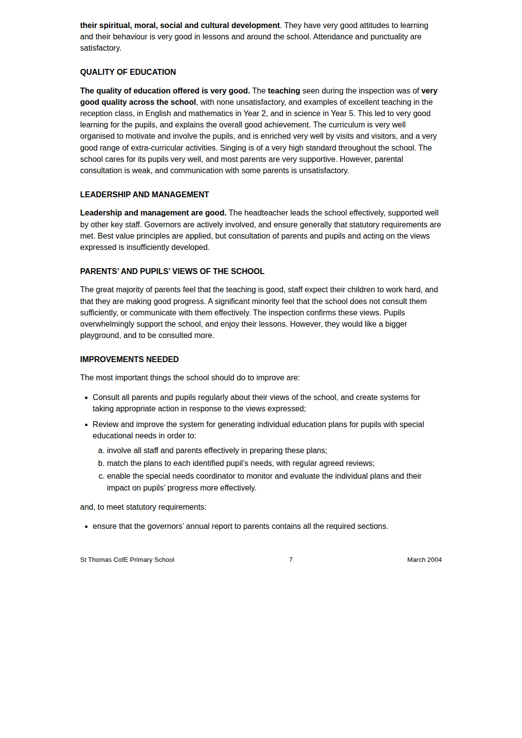their spiritual, moral, social and cultural development. They have very good attitudes to learning and their behaviour is very good in lessons and around the school. Attendance and punctuality are satisfactory.
Quality of education
The quality of education offered is very good. The teaching seen during the inspection was of very good quality across the school, with none unsatisfactory, and examples of excellent teaching in the reception class, in English and mathematics in Year 2, and in science in Year 5. This led to very good learning for the pupils, and explains the overall good achievement. The curriculum is very well organised to motivate and involve the pupils, and is enriched very well by visits and visitors, and a very good range of extra-curricular activities. Singing is of a very high standard throughout the school. The school cares for its pupils very well, and most parents are very supportive. However, parental consultation is weak, and communication with some parents is unsatisfactory.
Leadership and management
Leadership and management are good. The headteacher leads the school effectively, supported well by other key staff. Governors are actively involved, and ensure generally that statutory requirements are met. Best value principles are applied, but consultation of parents and pupils and acting on the views expressed is insufficiently developed.
Parents’ and pupils’ views of the school
The great majority of parents feel that the teaching is good, staff expect their children to work hard, and that they are making good progress. A significant minority feel that the school does not consult them sufficiently, or communicate with them effectively. The inspection confirms these views. Pupils overwhelmingly support the school, and enjoy their lessons. However, they would like a bigger playground, and to be consulted more.
Improvements needed
The most important things the school should do to improve are:
Consult all parents and pupils regularly about their views of the school, and create systems for taking appropriate action in response to the views expressed;
Review and improve the system for generating individual education plans for pupils with special educational needs in order to:
involve all staff and parents effectively in preparing these plans;
match the plans to each identified pupil’s needs, with regular agreed reviews;
enable the special needs coordinator to monitor and evaluate the individual plans and their impact on pupils’ progress more effectively.
and, to meet statutory requirements:
ensure that the governors’ annual report to parents contains all the required sections.
St Thomas CofE Primary School 7 March 2004